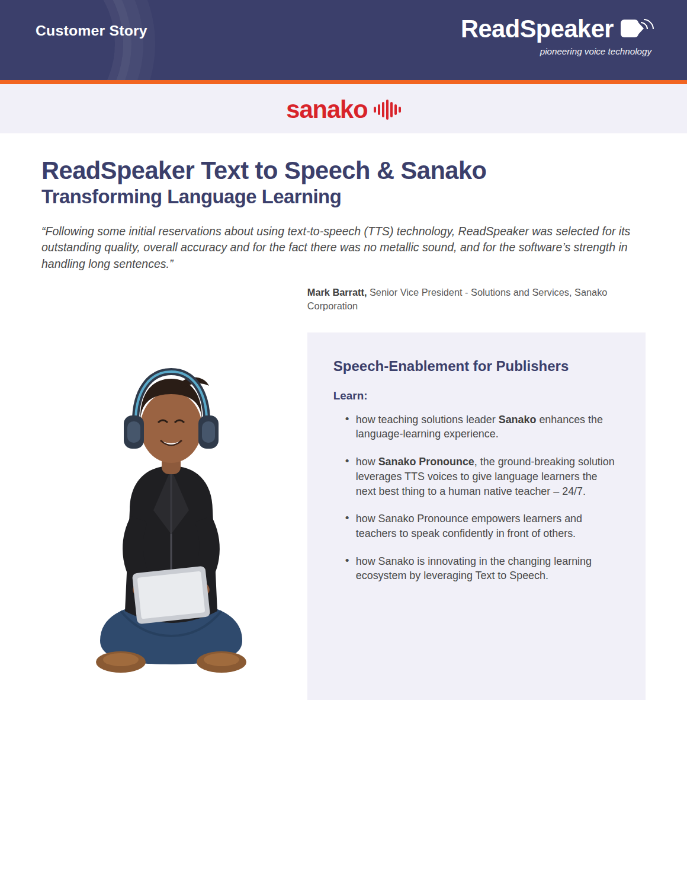Customer Story
ReadSpeaker
pioneering voice technology
sanako
ReadSpeaker Text to Speech & Sanako Transforming Language Learning
“Following some initial reservations about using text-to-speech (TTS) technology, ReadSpeaker was selected for its outstanding quality, overall accuracy and for the fact there was no metallic sound, and for the software’s strength in handling long sentences.”
Mark Barratt, Senior Vice President - Solutions and Services, Sanako Corporation
Student wearing headphones using a tablet Illustration of a smiling young woman sitting cross-legged, wearing over-ear headphones and a black leather jacket, holding a tablet.
Student wearing headphones using a tablet
Speech-Enablement for Publishers
Learn:
how teaching solutions leader Sanako enhances the language-learning experience.
how Sanako Pronounce, the ground-breaking solution leverages TTS voices to give language learners the next best thing to a human native teacher – 24/7.
how Sanako Pronounce empowers learners and teachers to speak confidently in front of others.
how Sanako is innovating in the changing learning ecosystem by leveraging Text to Speech.